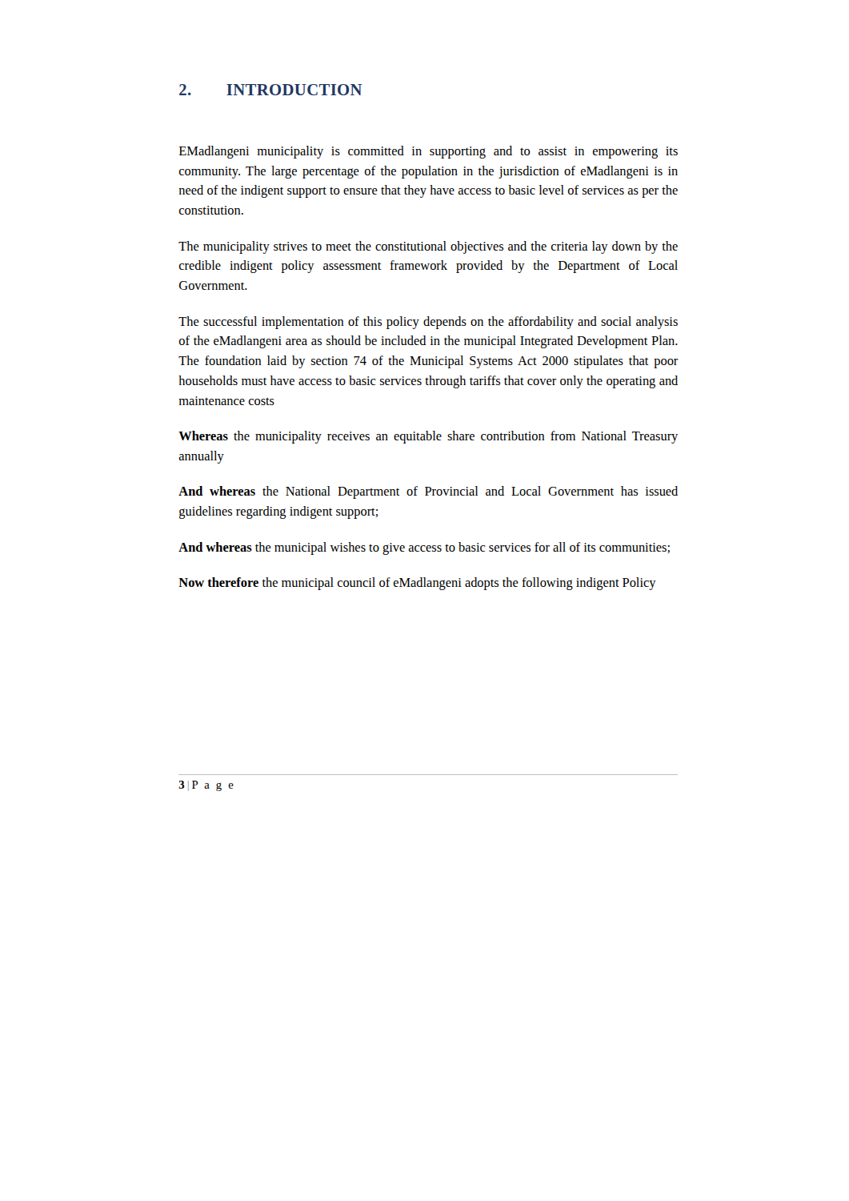2. INTRODUCTION
EMadlangeni municipality is committed in supporting and to assist in empowering its community. The large percentage of the population in the jurisdiction of eMadlangeni is in need of the indigent support to ensure that they have access to basic level of services as per the constitution.
The municipality strives to meet the constitutional objectives and the criteria lay down by the credible indigent policy assessment framework provided by the Department of Local Government.
The successful implementation of this policy depends on the affordability and social analysis of the eMadlangeni area as should be included in the municipal Integrated Development Plan. The foundation laid by section 74 of the Municipal Systems Act 2000 stipulates that poor households must have access to basic services through tariffs that cover only the operating and maintenance costs
Whereas the municipality receives an equitable share contribution from National Treasury annually
And whereas the National Department of Provincial and Local Government has issued guidelines regarding indigent support;
And whereas the municipal wishes to give access to basic services for all of its communities;
Now therefore the municipal council of eMadlangeni adopts the following indigent Policy
3|P a g e